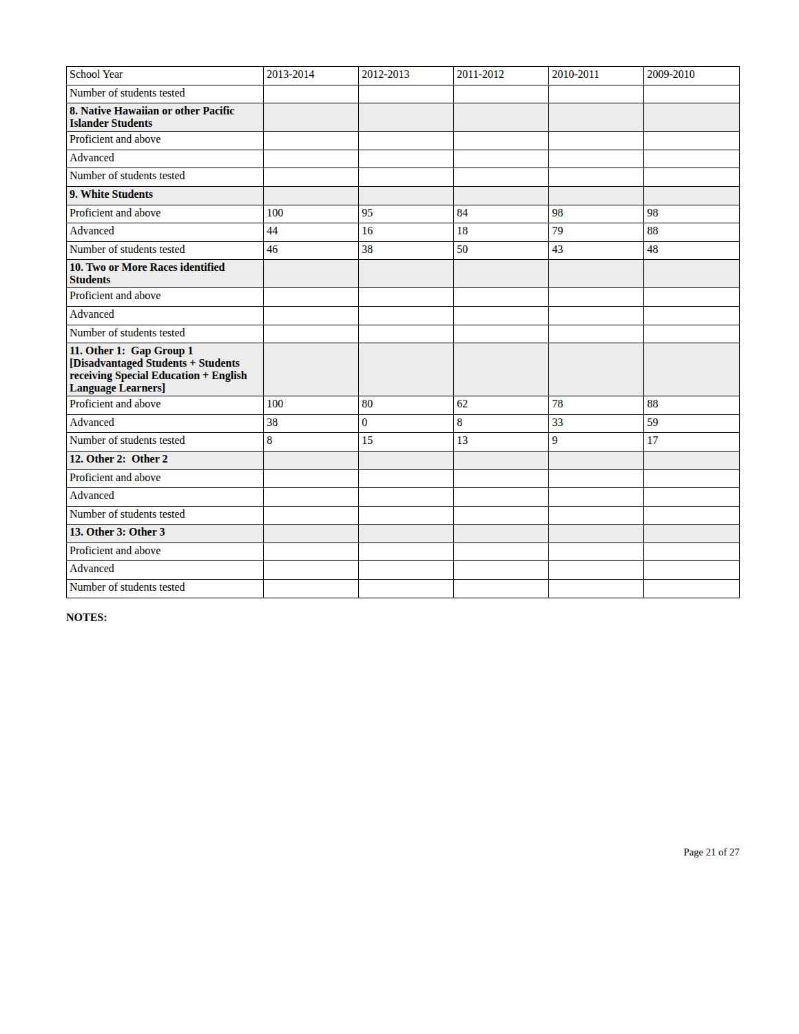| School Year | 2013-2014 | 2012-2013 | 2011-2012 | 2010-2011 | 2009-2010 |
| Number of students tested | | | | | |
| 8. Native Hawaiian or other Pacific Islander Students | | | | | |
| Proficient and above | | | | | |
| Advanced | | | | | |
| Number of students tested | | | | | |
| 9. White Students | | | | | |
| Proficient and above | 100 | 95 | 84 | 98 | 98 |
| Advanced | 44 | 16 | 18 | 79 | 88 |
| Number of students tested | 46 | 38 | 50 | 43 | 48 |
| 10. Two or More Races identified Students | | | | | |
| Proficient and above | | | | | |
| Advanced | | | | | |
| Number of students tested | | | | | |
| 11. Other 1: Gap Group 1 [Disadvantaged Students + Students receiving Special Education + English Language Learners] | | | | | |
| Proficient and above | 100 | 80 | 62 | 78 | 88 |
| Advanced | 38 | 0 | 8 | 33 | 59 |
| Number of students tested | 8 | 15 | 13 | 9 | 17 |
| 12. Other 2: Other 2 | | | | | |
| Proficient and above | | | | | |
| Advanced | | | | | |
| Number of students tested | | | | | |
| 13. Other 3: Other 3 | | | | | |
| Proficient and above | | | | | |
| Advanced | | | | | |
| Number of students tested | | | | | |
NOTES:
Page 21 of 27